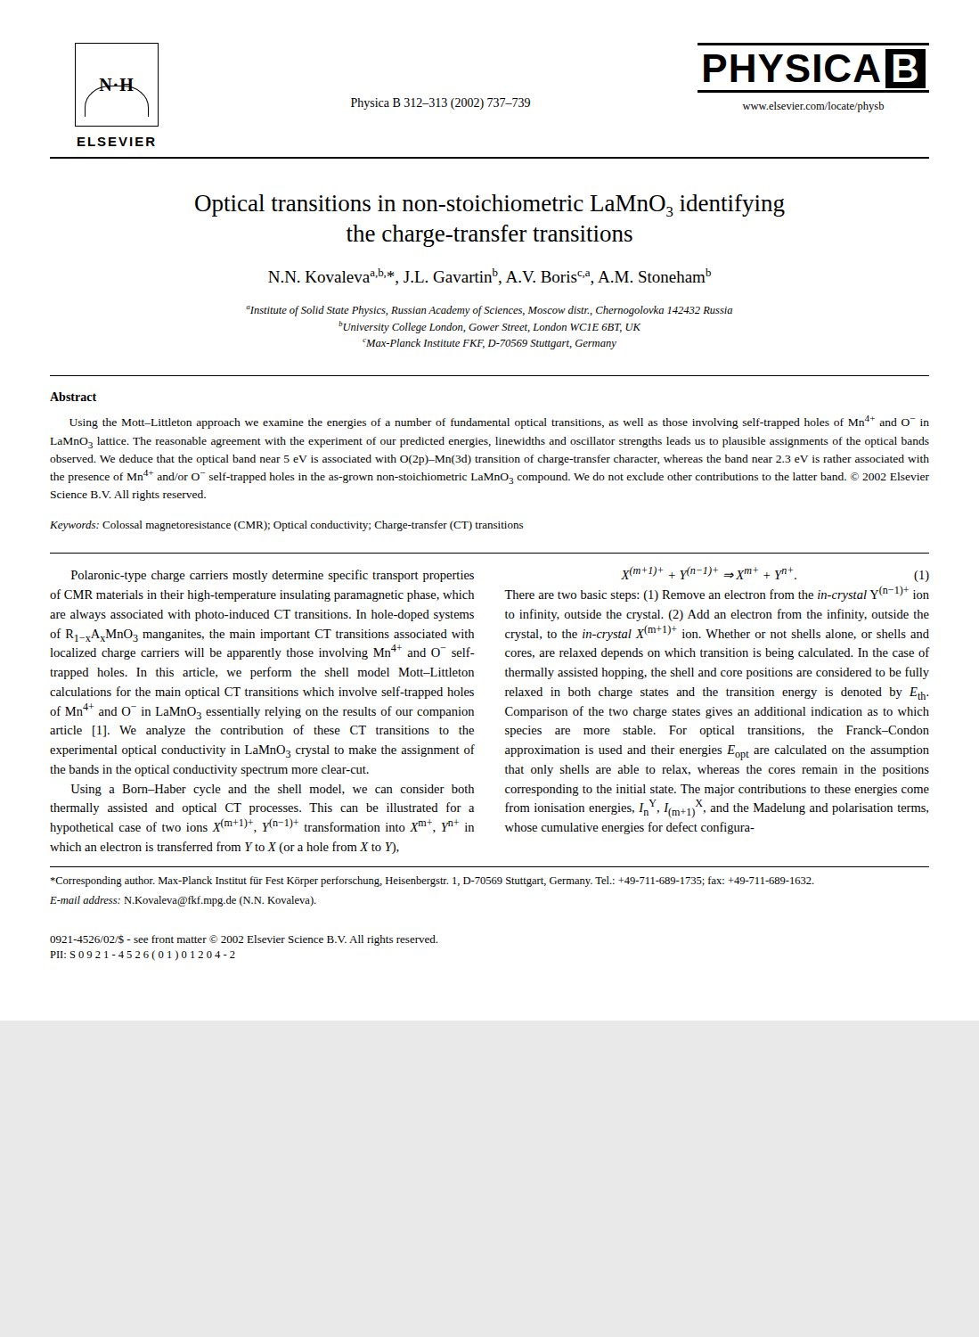N·H
ELSEVIER
Physica B 312–313 (2002) 737–739
PHYSICAB
www.elsevier.com/locate/physb
Optical transitions in non-stoichiometric LaMnO3 identifying
the charge-transfer transitions
N.N. Kovalevaa,b,*, J.L. Gavartinb, A.V. Borisc,a, A.M. Stonehamb
aInstitute of Solid State Physics, Russian Academy of Sciences, Moscow distr., Chernogolovka 142432 Russia
bUniversity College London, Gower Street, London WC1E 6BT, UK
cMax-Planck Institute FKF, D-70569 Stuttgart, Germany
Abstract
Using the Mott–Littleton approach we examine the energies of a number of fundamental optical transitions, as well as those involving self-trapped holes of Mn4+ and O− in LaMnO3 lattice. The reasonable agreement with the experiment of our predicted energies, linewidths and oscillator strengths leads us to plausible assignments of the optical bands observed. We deduce that the optical band near 5 eV is associated with O(2p)–Mn(3d) transition of charge-transfer character, whereas the band near 2.3 eV is rather associated with the presence of Mn4+ and/or O− self-trapped holes in the as-grown non-stoichiometric LaMnO3 compound. We do not exclude other contributions to the latter band. © 2002 Elsevier Science B.V. All rights reserved.
Keywords: Colossal magnetoresistance (CMR); Optical conductivity; Charge-transfer (CT) transitions
Polaronic-type charge carriers mostly determine specific transport properties of CMR materials in their high-temperature insulating paramagnetic phase, which are always associated with photo-induced CT transitions. In hole-doped systems of R1−xAxMnO3 manganites, the main important CT transitions associated with localized charge carriers will be apparently those involving Mn4+ and O− self-trapped holes. In this article, we perform the shell model Mott–Littleton calculations for the main optical CT transitions which involve self-trapped holes of Mn4+ and O− in LaMnO3 essentially relying on the results of our companion article [1]. We analyze the contribution of these CT transitions to the experimental optical conductivity in LaMnO3 crystal to make the assignment of the bands in the optical conductivity spectrum more clear-cut.
Using a Born–Haber cycle and the shell model, we can consider both thermally assisted and optical CT processes. This can be illustrated for a hypothetical case of two ions X(m+1)+, Y(n−1)+ transformation into Xm+, Yn+ in which an electron is transferred from Y to X (or a hole from X to Y),
X(m+1)+ + Y(n−1)+ ⇒ Xm+ + Yn+. (1)
There are two basic steps: (1) Remove an electron from the in-crystal Y(n−1)+ ion to infinity, outside the crystal. (2) Add an electron from the infinity, outside the crystal, to the in-crystal X(m+1)+ ion. Whether or not shells alone, or shells and cores, are relaxed depends on which transition is being calculated. In the case of thermally assisted hopping, the shell and core positions are considered to be fully relaxed in both charge states and the transition energy is denoted by Eth. Comparison of the two charge states gives an additional indication as to which species are more stable. For optical transitions, the Franck–Condon approximation is used and their energies Eopt are calculated on the assumption that only shells are able to relax, whereas the cores remain in the positions corresponding to the initial state. The major contributions to these energies come from ionisation energies, InY, I(m+1)X, and the Madelung and polarisation terms, whose cumulative energies for defect configura-
*Corresponding author. Max-Planck Institut für Fest Körper perforschung, Heisenbergstr. 1, D-70569 Stuttgart, Germany. Tel.: +49-711-689-1735; fax: +49-711-689-1632.
E-mail address: N.Kovaleva@fkf.mpg.de (N.N. Kovaleva).
0921-4526/02/$ - see front matter © 2002 Elsevier Science B.V. All rights reserved.
PII: S 0 9 2 1 - 4 5 2 6 ( 0 1 ) 0 1 2 0 4 - 2